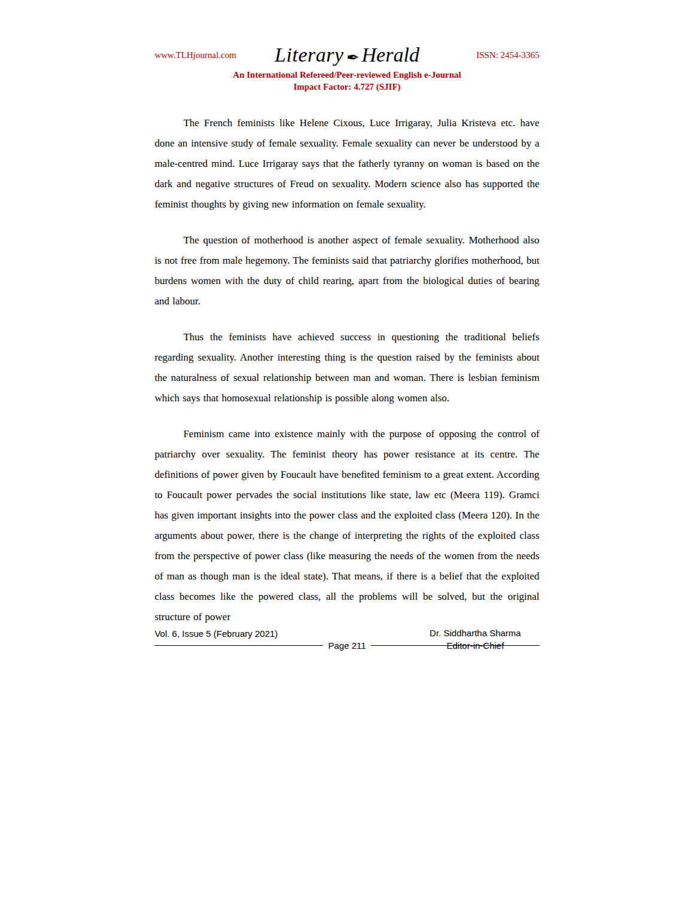www.TLHjournal.com
Literary✒Herald
ISSN: 2454-3365
An International Refereed/Peer-reviewed English e-Journal
Impact Factor: 4.727 (SJIF)
The French feminists like Helene Cixous, Luce Irrigaray, Julia Kristeva etc. have done an intensive study of female sexuality. Female sexuality can never be understood by a male-centred mind. Luce Irrigaray says that the fatherly tyranny on woman is based on the dark and negative structures of Freud on sexuality. Modern science also has supported the feminist thoughts by giving new information on female sexuality.
The question of motherhood is another aspect of female sexuality. Motherhood also is not free from male hegemony. The feminists said that patriarchy glorifies motherhood, but burdens women with the duty of child rearing, apart from the biological duties of bearing and labour.
Thus the feminists have achieved success in questioning the traditional beliefs regarding sexuality. Another interesting thing is the question raised by the feminists about the naturalness of sexual relationship between man and woman. There is lesbian feminism which says that homosexual relationship is possible along women also.
Feminism came into existence mainly with the purpose of opposing the control of patriarchy over sexuality. The feminist theory has power resistance at its centre. The definitions of power given by Foucault have benefited feminism to a great extent. According to Foucault power pervades the social institutions like state, law etc (Meera 119). Gramci has given important insights into the power class and the exploited class (Meera 120). In the arguments about power, there is the change of interpreting the rights of the exploited class from the perspective of power class (like measuring the needs of the women from the needs of man as though man is the ideal state). That means, if there is a belief that the exploited class becomes like the powered class, all the problems will be solved, but the original structure of power
Vol. 6, Issue 5 (February 2021)
Dr. Siddhartha Sharma
Page 211
Editor-in-Chief